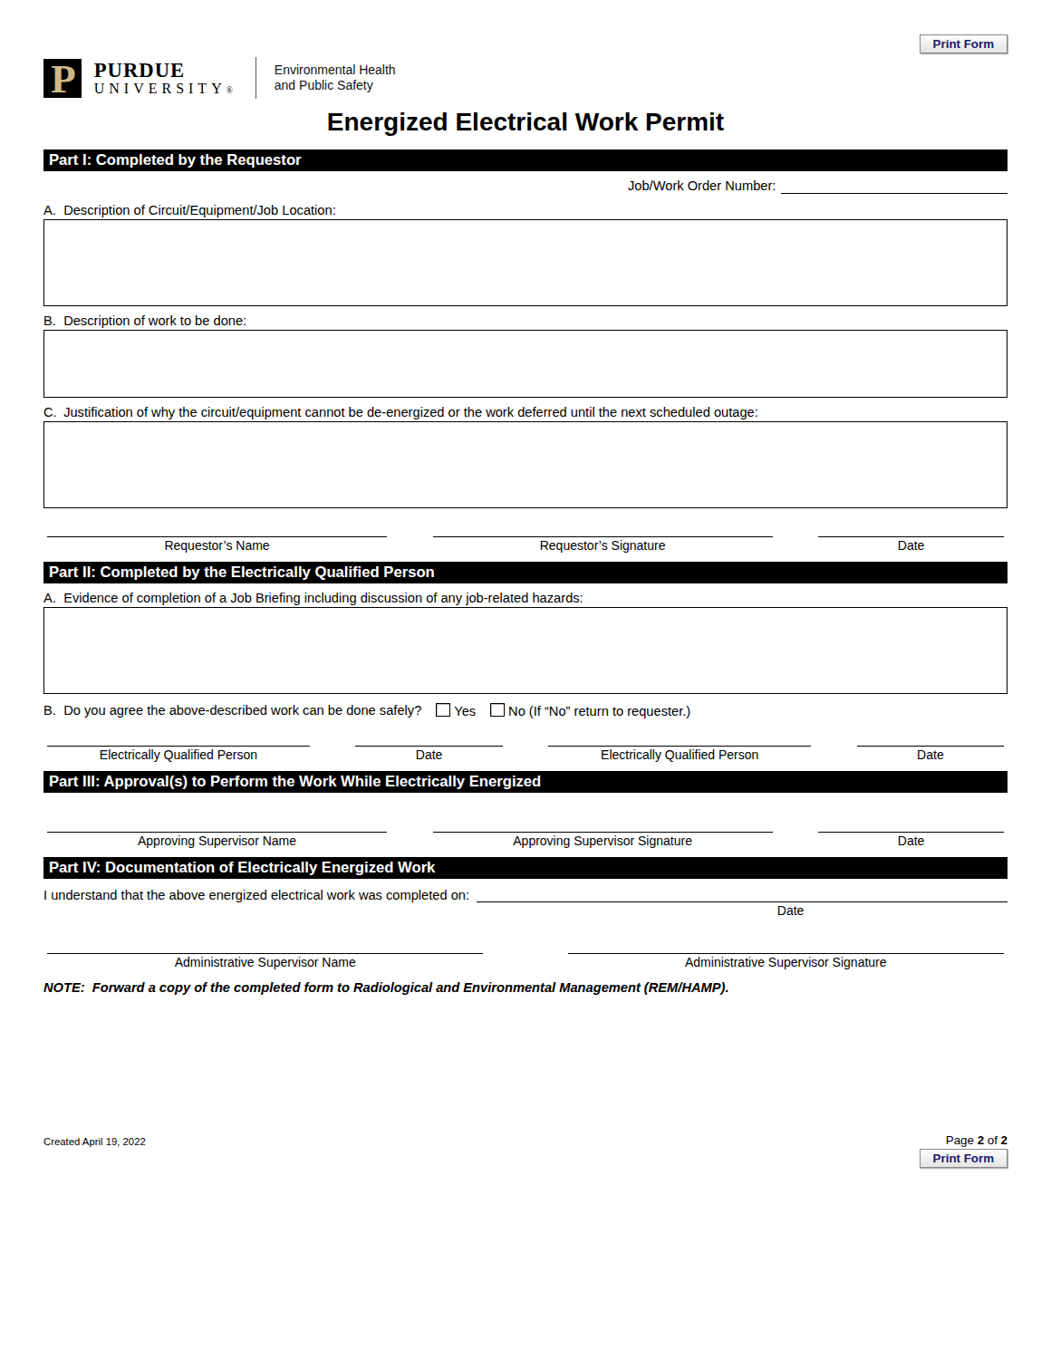Print Form
P
PURDUE
UNIVERSITY®
Environmental Health
and Public Safety
Energized Electrical Work Permit
Part I: Completed by the Requestor
Job/Work Order Number:
A. Description of Circuit/Equipment/Job Location:
B. Description of work to be done:
C. Justification of why the circuit/equipment cannot be de-energized or the work deferred until the next scheduled outage:
| Requestor’s Name | | Requestor’s Signature | | Date |
Part II: Completed by the Electrically Qualified Person
A. Evidence of completion of a Job Briefing including discussion of any job-related hazards:
B. Do you agree the above-described work can be done safely? Yes No (If “No” return to requester.)
| Electrically Qualified Person | | Date | | Electrically Qualified Person | | Date |
Part III: Approval(s) to Perform the Work While Electrically Energized
| Approving Supervisor Name | | Approving Supervisor Signature | | Date |
Part IV: Documentation of Electrically Energized Work
I understand that the above energized electrical work was completed on:
Date
| Administrative Supervisor Name | | Administrative Supervisor Signature |
NOTE: Forward a copy of the completed form to Radiological and Environmental Management (REM/HAMP).
Created April 19, 2022
Page 2 of 2
Print Form